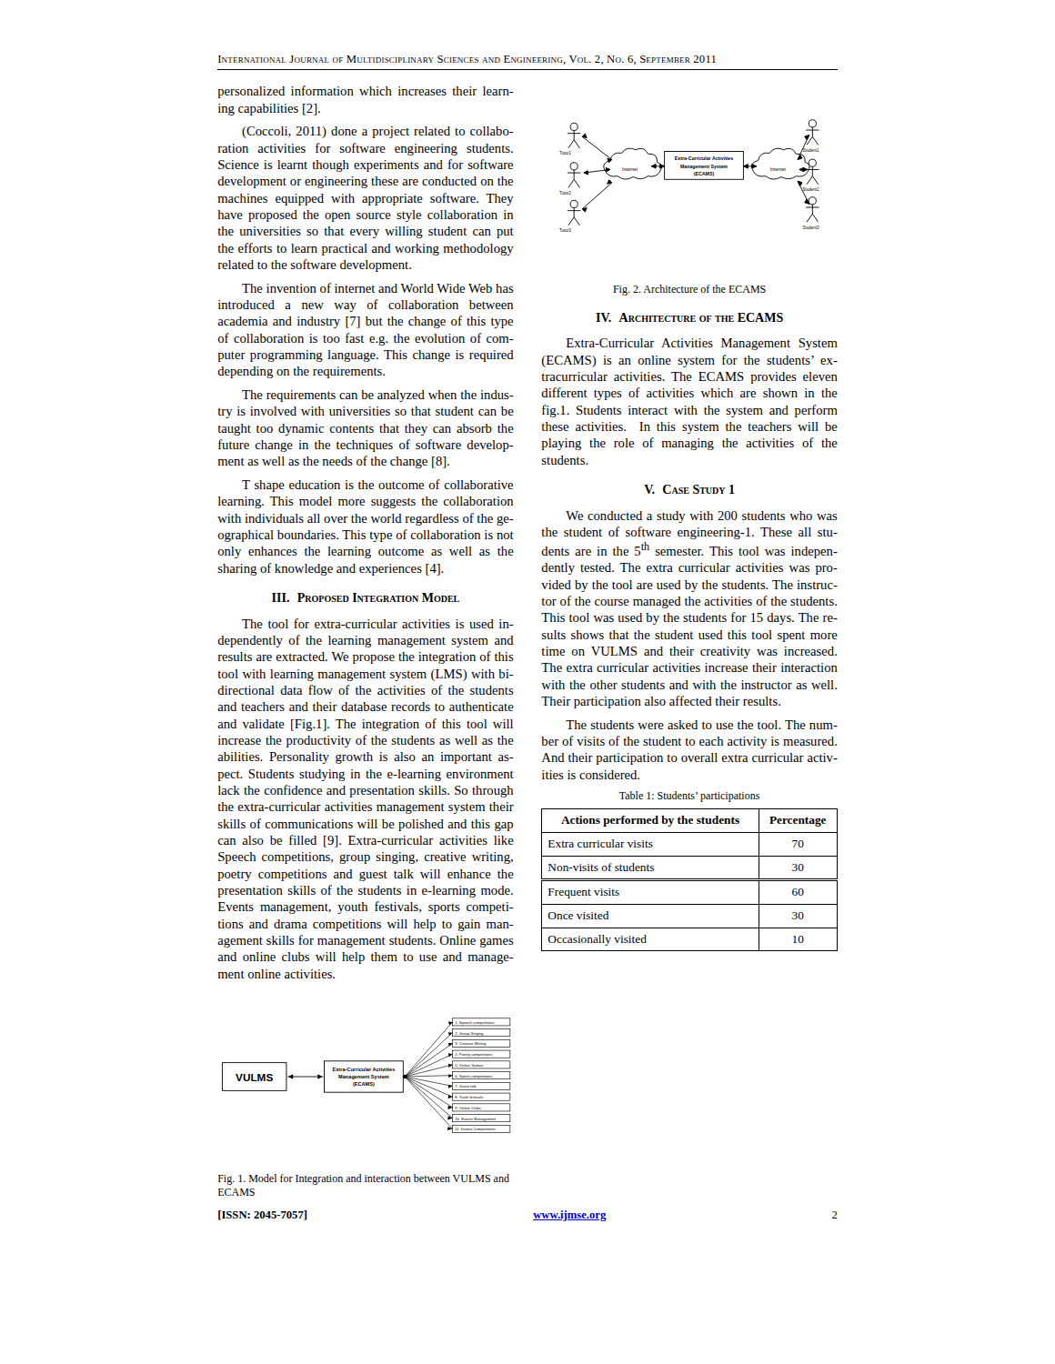International Journal of Multidisciplinary Sciences and Engineering, Vol. 2, No. 6, September 2011
personalized information which increases their learning capabilities [2].
(Coccoli, 2011) done a project related to collaboration activities for software engineering students. Science is learnt though experiments and for software development or engineering these are conducted on the machines equipped with appropriate software. They have proposed the open source style collaboration in the universities so that every willing student can put the efforts to learn practical and working methodology related to the software development.
The invention of internet and World Wide Web has introduced a new way of collaboration between academia and industry [7] but the change of this type of collaboration is too fast e.g. the evolution of computer programming language. This change is required depending on the requirements.
The requirements can be analyzed when the industry is involved with universities so that student can be taught too dynamic contents that they can absorb the future change in the techniques of software development as well as the needs of the change [8].
T shape education is the outcome of collaborative learning. This model more suggests the collaboration with individuals all over the world regardless of the geographical boundaries. This type of collaboration is not only enhances the learning outcome as well as the sharing of knowledge and experiences [4].
III. Proposed Integration Model
The tool for extra-curricular activities is used independently of the learning management system and results are extracted. We propose the integration of this tool with learning management system (LMS) with bi-directional data flow of the activities of the students and teachers and their database records to authenticate and validate [Fig.1]. The integration of this tool will increase the productivity of the students as well as the abilities. Personality growth is also an important aspect. Students studying in the e-learning environment lack the confidence and presentation skills. So through the extra-curricular activities management system their skills of communications will be polished and this gap can also be filled [9]. Extra-curricular activities like Speech competitions, group singing, creative writing, poetry competitions and guest talk will enhance the presentation skills of the students in e-learning mode. Events management, youth festivals, sports competitions and drama competitions will help to gain management skills for management students. Online games and online clubs will help them to use and management online activities.
VULMS Extra-Curricular Activities Management System (ECAMS) 1. Speech competitions 2. Group Singing 3. Creative Writing 4. Poetry competitions 5. Online Games 6. Sports competitions 7. Guest talk 8. Youth festivals 9. Online Clubs 10. Events Management 11. Drama Competitions
Fig. 1. Model for Integration and interaction between VULMS and ECAMS
Tutor1 Tutor2 Tutor3 Internet Internet Extra-Curricular Activities Management System (ECAMS) Student1 Student2 Student3
Fig. 2. Architecture of the ECAMS
IV. Architecture of the ECAMS
Extra-Curricular Activities Management System (ECAMS) is an online system for the students’ extracurricular activities. The ECAMS provides eleven different types of activities which are shown in the fig.1. Students interact with the system and perform these activities. In this system the teachers will be playing the role of managing the activities of the students.
V. Case Study 1
We conducted a study with 200 students who was the student of software engineering-1. These all students are in the 5th semester. This tool was independently tested. The extra curricular activities was provided by the tool are used by the students. The instructor of the course managed the activities of the students. This tool was used by the students for 15 days. The results shows that the student used this tool spent more time on VULMS and their creativity was increased. The extra curricular activities increase their interaction with the other students and with the instructor as well. Their participation also affected their results.
The students were asked to use the tool. The number of visits of the student to each activity is measured. And their participation to overall extra curricular activities is considered.
Table 1: Students’ participations
| Actions performed by the students | Percentage |
| --- | --- |
| Extra curricular visits | 70 |
| Non-visits of students | 30 |
| Frequent visits | 60 |
| Once visited | 30 |
| Occasionally visited | 10 |
[ISSN: 2045-7057] www.ijmse.org 2